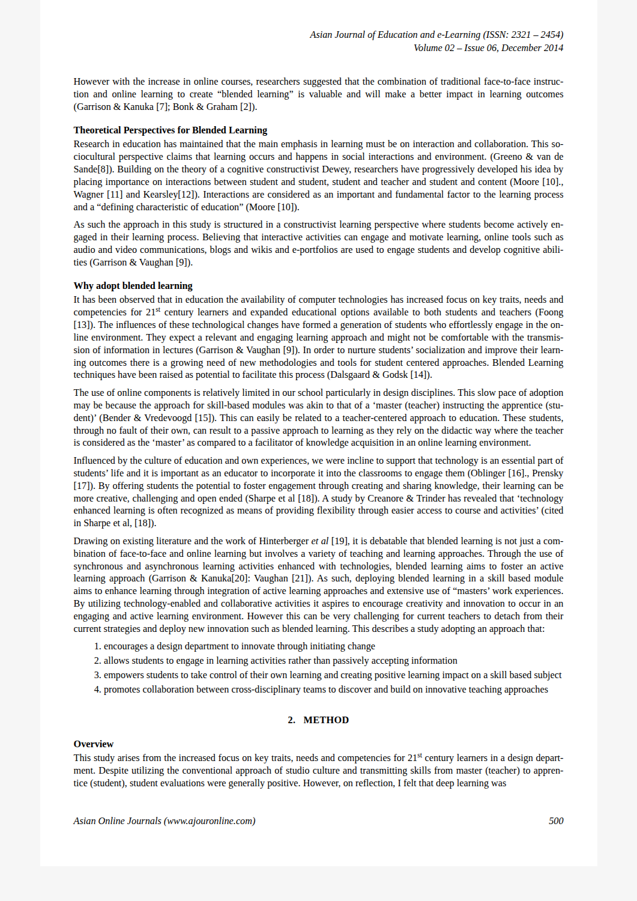Asian Journal of Education and e-Learning (ISSN: 2321 – 2454)
Volume 02 – Issue 06, December 2014
However with the increase in online courses, researchers suggested that the combination of traditional face-to-face instruction and online learning to create “blended learning” is valuable and will make a better impact in learning outcomes (Garrison & Kanuka [7]; Bonk & Graham [2]).
Theoretical Perspectives for Blended Learning
Research in education has maintained that the main emphasis in learning must be on interaction and collaboration. This sociocultural perspective claims that learning occurs and happens in social interactions and environment. (Greeno & van de Sande[8]). Building on the theory of a cognitive constructivist Dewey, researchers have progressively developed his idea by placing importance on interactions between student and student, student and teacher and student and content (Moore [10]., Wagner [11] and Kearsley[12]). Interactions are considered as an important and fundamental factor to the learning process and a “defining characteristic of education” (Moore [10]).
As such the approach in this study is structured in a constructivist learning perspective where students become actively engaged in their learning process. Believing that interactive activities can engage and motivate learning, online tools such as audio and video communications, blogs and wikis and e-portfolios are used to engage students and develop cognitive abilities (Garrison & Vaughan [9]).
Why adopt blended learning
It has been observed that in education the availability of computer technologies has increased focus on key traits, needs and competencies for 21st century learners and expanded educational options available to both students and teachers (Foong [13]). The influences of these technological changes have formed a generation of students who effortlessly engage in the online environment. They expect a relevant and engaging learning approach and might not be comfortable with the transmission of information in lectures (Garrison & Vaughan [9]). In order to nurture students’ socialization and improve their learning outcomes there is a growing need of new methodologies and tools for student centered approaches. Blended Learning techniques have been raised as potential to facilitate this process (Dalsgaard & Godsk [14]).
The use of online components is relatively limited in our school particularly in design disciplines. This slow pace of adoption may be because the approach for skill-based modules was akin to that of a ‘master (teacher) instructing the apprentice (student)’ (Bender & Vredevoogd [15]). This can easily be related to a teacher-centered approach to education. These students, through no fault of their own, can result to a passive approach to learning as they rely on the didactic way where the teacher is considered as the ‘master’ as compared to a facilitator of knowledge acquisition in an online learning environment.
Influenced by the culture of education and own experiences, we were incline to support that technology is an essential part of students’ life and it is important as an educator to incorporate it into the classrooms to engage them (Oblinger [16]., Prensky [17]). By offering students the potential to foster engagement through creating and sharing knowledge, their learning can be more creative, challenging and open ended (Sharpe et al [18]). A study by Creanore & Trinder has revealed that ‘technology enhanced learning is often recognized as means of providing flexibility through easier access to course and activities’ (cited in Sharpe et al, [18]).
Drawing on existing literature and the work of Hinterberger et al [19], it is debatable that blended learning is not just a combination of face-to-face and online learning but involves a variety of teaching and learning approaches. Through the use of synchronous and asynchronous learning activities enhanced with technologies, blended learning aims to foster an active learning approach (Garrison & Kanuka[20]: Vaughan [21]). As such, deploying blended learning in a skill based module aims to enhance learning through integration of active learning approaches and extensive use of “masters’ work experiences. By utilizing technology-enabled and collaborative activities it aspires to encourage creativity and innovation to occur in an engaging and active learning environment. However this can be very challenging for current teachers to detach from their current strategies and deploy new innovation such as blended learning. This describes a study adopting an approach that:
encourages a design department to innovate through initiating change
allows students to engage in learning activities rather than passively accepting information
empowers students to take control of their own learning and creating positive learning impact on a skill based subject
promotes collaboration between cross-disciplinary teams to discover and build on innovative teaching approaches
2. METHOD
Overview
This study arises from the increased focus on key traits, needs and competencies for 21st century learners in a design department. Despite utilizing the conventional approach of studio culture and transmitting skills from master (teacher) to apprentice (student), student evaluations were generally positive. However, on reflection, I felt that deep learning was
Asian Online Journals (www.ajouronline.com) 500